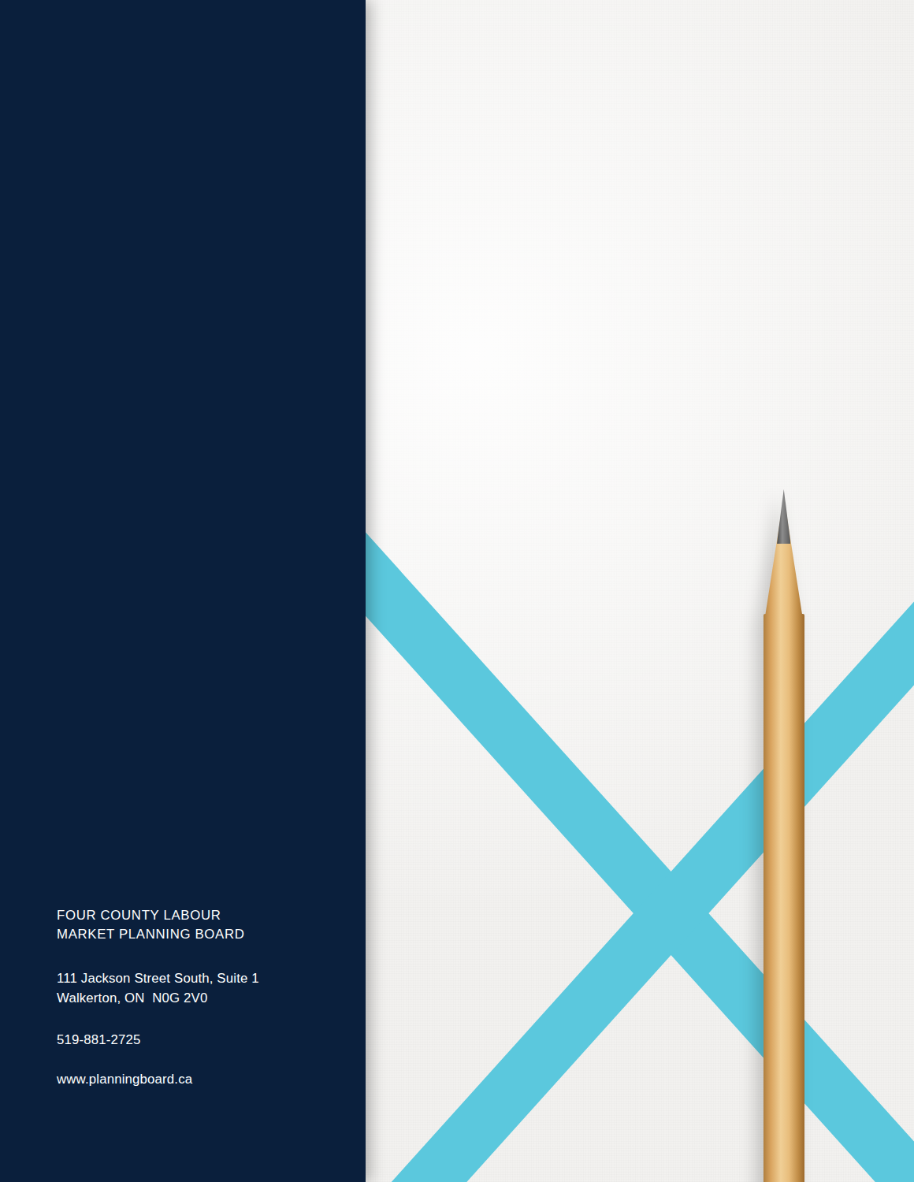Four County Labour
Market Planning Board
111 Jackson Street South, Suite 1
Walkerton, ON N0G 2V0
519-881-2725
www.planningboard.ca